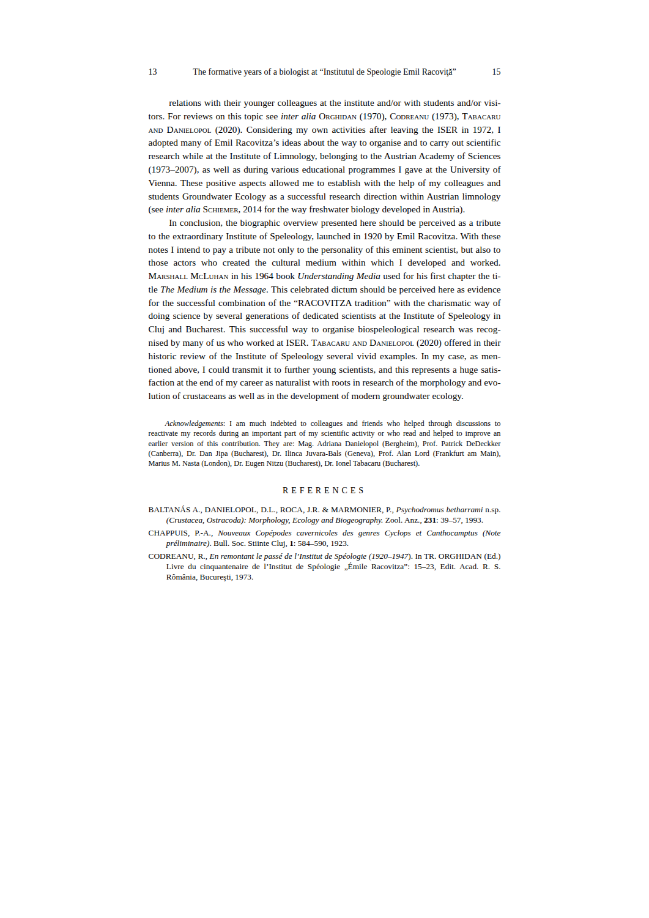13 The formative years of a biologist at “Institutul de Speologie Emil Racoviţă” 15
relations with their younger colleagues at the institute and/or with students and/or visitors. For reviews on this topic see inter alia Orghidan (1970), Codreanu (1973), Tabacaru and Danielopol (2020). Considering my own activities after leaving the ISER in 1972, I adopted many of Emil Racovitza’s ideas about the way to organise and to carry out scientific research while at the Institute of Limnology, belonging to the Austrian Academy of Sciences (1973–2007), as well as during various educational programmes I gave at the University of Vienna. These positive aspects allowed me to establish with the help of my colleagues and students Groundwater Ecology as a successful research direction within Austrian limnology (see inter alia Schiemer, 2014 for the way freshwater biology developed in Austria).
In conclusion, the biographic overview presented here should be perceived as a tribute to the extraordinary Institute of Speleology, launched in 1920 by Emil Racovitza. With these notes I intend to pay a tribute not only to the personality of this eminent scientist, but also to those actors who created the cultural medium within which I developed and worked. Marshall McLuhan in his 1964 book Understanding Media used for his first chapter the title The Medium is the Message. This celebrated dictum should be perceived here as evidence for the successful combination of the “RACOVITZA tradition” with the charismatic way of doing science by several generations of dedicated scientists at the Institute of Speleology in Cluj and Bucharest. This successful way to organise biospeleological research was recognised by many of us who worked at ISER. Tabacaru and Danielopol (2020) offered in their historic review of the Institute of Speleology several vivid examples. In my case, as mentioned above, I could transmit it to further young scientists, and this represents a huge satisfaction at the end of my career as naturalist with roots in research of the morphology and evolution of crustaceans as well as in the development of modern groundwater ecology.
Acknowledgements: I am much indebted to colleagues and friends who helped through discussions to reactivate my records during an important part of my scientific activity or who read and helped to improve an earlier version of this contribution. They are: Mag. Adriana Danielopol (Bergheim), Prof. Patrick DeDeckker (Canberra), Dr. Dan Jipa (Bucharest), Dr. Ilinca Juvara-Bals (Geneva), Prof. Alan Lord (Frankfurt am Main), Marius M. Nasta (London), Dr. Eugen Nitzu (Bucharest), Dr. Ionel Tabacaru (Bucharest).
REFERENCES
BALTANÁS A., DANIELOPOL, D.L., ROCA, J.R. & MARMONIER, P., Psychodromus betharrami n.sp. (Crustacea, Ostracoda): Morphology, Ecology and Biogeography. Zool. Anz., 231: 39–57, 1993.
CHAPPUIS, P.-A., Nouveaux Copépodes cavernicoles des genres Cyclops et Canthocamptus (Note préliminaire). Bull. Soc. Stiinte Cluj, 1: 584–590, 1923.
CODREANU, R., En remontant le passé de l’Institut de Spéologie (1920–1947). In TR. ORGHIDAN (Ed.) Livre du cinquantenaire de l’Institut de Spéologie „Émile Racovitza”: 15–23, Edit. Acad. R. S. Rômânia, Bucureşti, 1973.